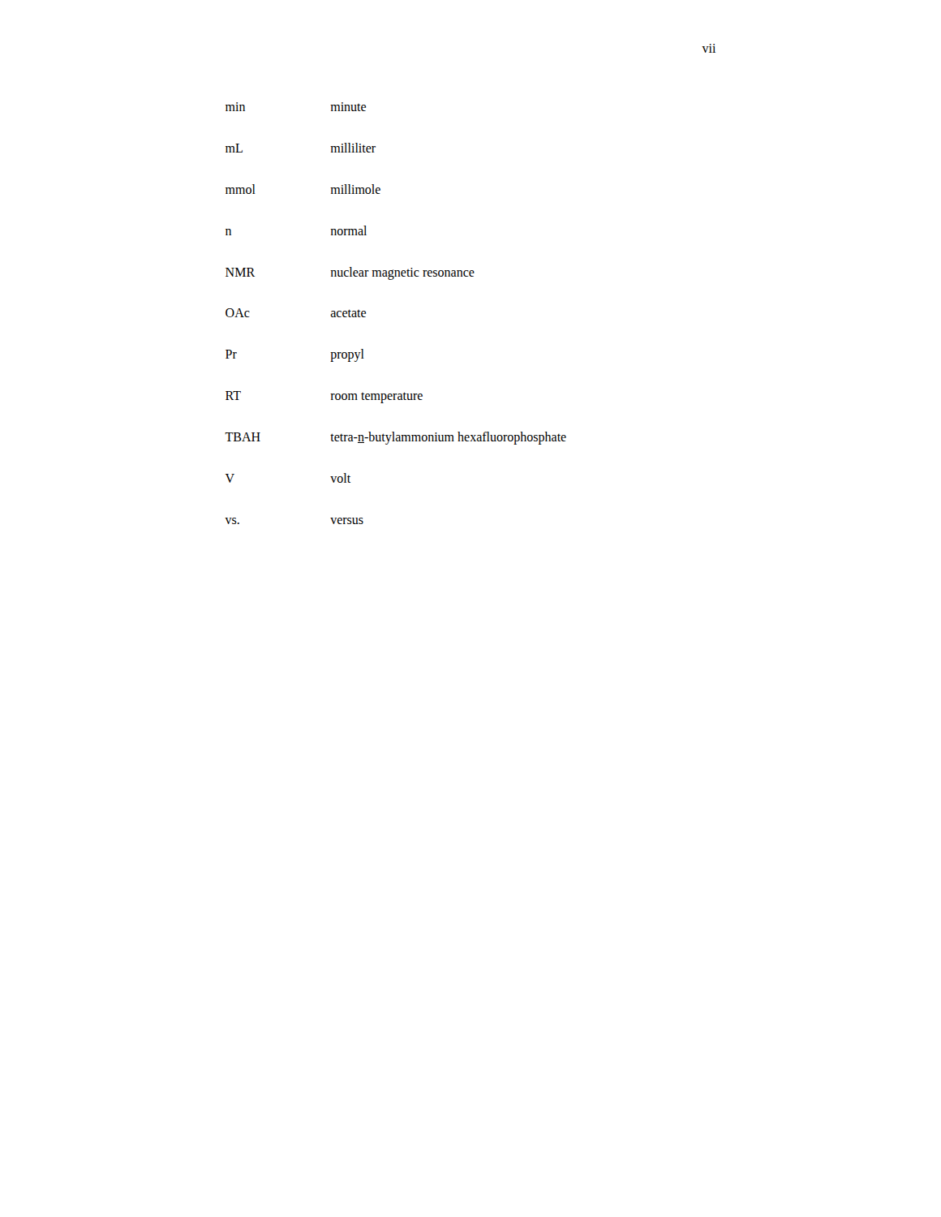vii
| min | minute |
| mL | milliliter |
| mmol | millimole |
| n | normal |
| NMR | nuclear magnetic resonance |
| OAc | acetate |
| Pr | propyl |
| RT | room temperature |
| TBAH | tetra- n -butylammonium hexafluorophosphate |
| V | volt |
| vs. | versus |